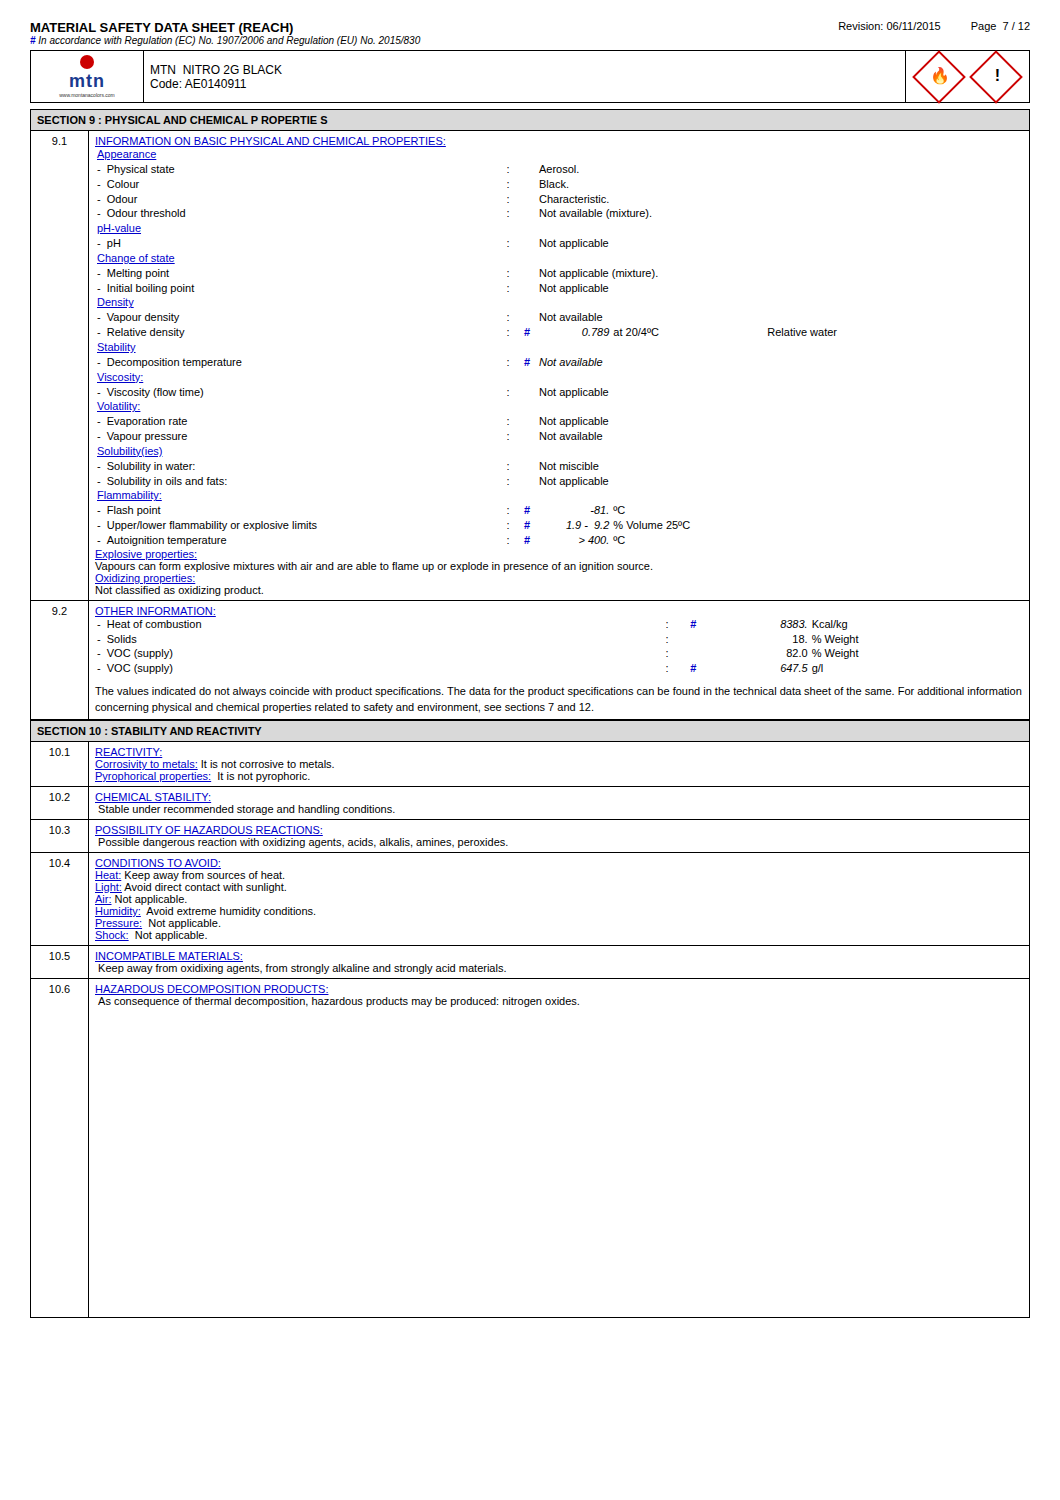MATERIAL SAFETY DATA SHEET (REACH)
# In accordance with Regulation (EC) No. 1907/2006 and Regulation (EU) No. 2015/830
Revision: 06/11/2015 Page 7 / 12
| mtn www.montanacolors.com | MTN NITRO 2G BLACK Code: AE0140911 | 🔥 ! |
| SECTION 9 : PHYSICAL AND CHEMICAL P ROPERTIE S |
| 9.1 | INFORMATION ON BASIC PHYSICAL AND CHEMICAL PROPERTIES: / Appearance / / - Physical state / : / / Aerosol. / / / / - Colour / : / / Black. / / / / - Odour / : / / Characteristic. / / / / - Odour threshold / : / / Not available (mixture). / / pH-value / / - pH / : / / Not applicable / / Change of state / / - Melting point / : / / Not applicable (mixture). / / - Initial boiling point / : / / Not applicable / / Density / / - Vapour density / : / / Not available / / - Relative density / : / # / 0.789 / at 20/4ºC / Relative water / / Stability / / - Decomposition temperature / : / # / Not available / / Viscosity: / / - Viscosity (flow time) / : / / Not applicable / / Volatility: / / - Evaporation rate / : / / Not applicable / / - Vapour pressure / : / / Not available / / Solubility(ies) / / - Solubility in water: / : / / Not miscible / / - Solubility in oils and fats: / : / / Not applicable / / Flammability: / / - Flash point / : / # / -81. / ºC / / / - Upper/lower flammability or explosive limits / : / # / 1.9 - 9.2 / % Volume 25ºC / / / - Autoignition temperature / : / # / > 400. / ºC / / Explosive properties: Vapours can form explosive mixtures with air and are able to flame up or explode in presence of an ignition source. Oxidizing properties: Not classified as oxidizing product. |
| 9.2 | OTHER INFORMATION: / - Heat of combustion / : / # / 8383. / Kcal/kg / / - Solids / : / / 18. / % Weight / / - VOC (supply) / : / / 82.0 / % Weight / / - VOC (supply) / : / # / 647.5 / g/l / The values indicated do not always coincide with product specifications. The data for the product specifications can be found in the technical data sheet of the same. For additional information concerning physical and chemical properties related to safety and environment, see sections 7 and 12. |
| SECTION 10 : STABILITY AND REACTIVITY |
| 10.1 | REACTIVITY: Corrosivity to metals: It is not corrosive to metals. Pyrophorical properties: It is not pyrophoric. |
| 10.2 | CHEMICAL STABILITY: Stable under recommended storage and handling conditions. |
| 10.3 | POSSIBILITY OF HAZARDOUS REACTIONS: Possible dangerous reaction with oxidizing agents, acids, alkalis, amines, peroxides. |
| 10.4 | CONDITIONS TO AVOID: Heat: Keep away from sources of heat. Light: Avoid direct contact with sunlight. Air: Not applicable. Humidity: Avoid extreme humidity conditions. Pressure: Not applicable. Shock: Not applicable. |
| 10.5 | INCOMPATIBLE MATERIALS: Keep away from oxidixing agents, from strongly alkaline and strongly acid materials. |
| 10.6 | HAZARDOUS DECOMPOSITION PRODUCTS: As consequence of thermal decomposition, hazardous products may be produced: nitrogen oxides. |